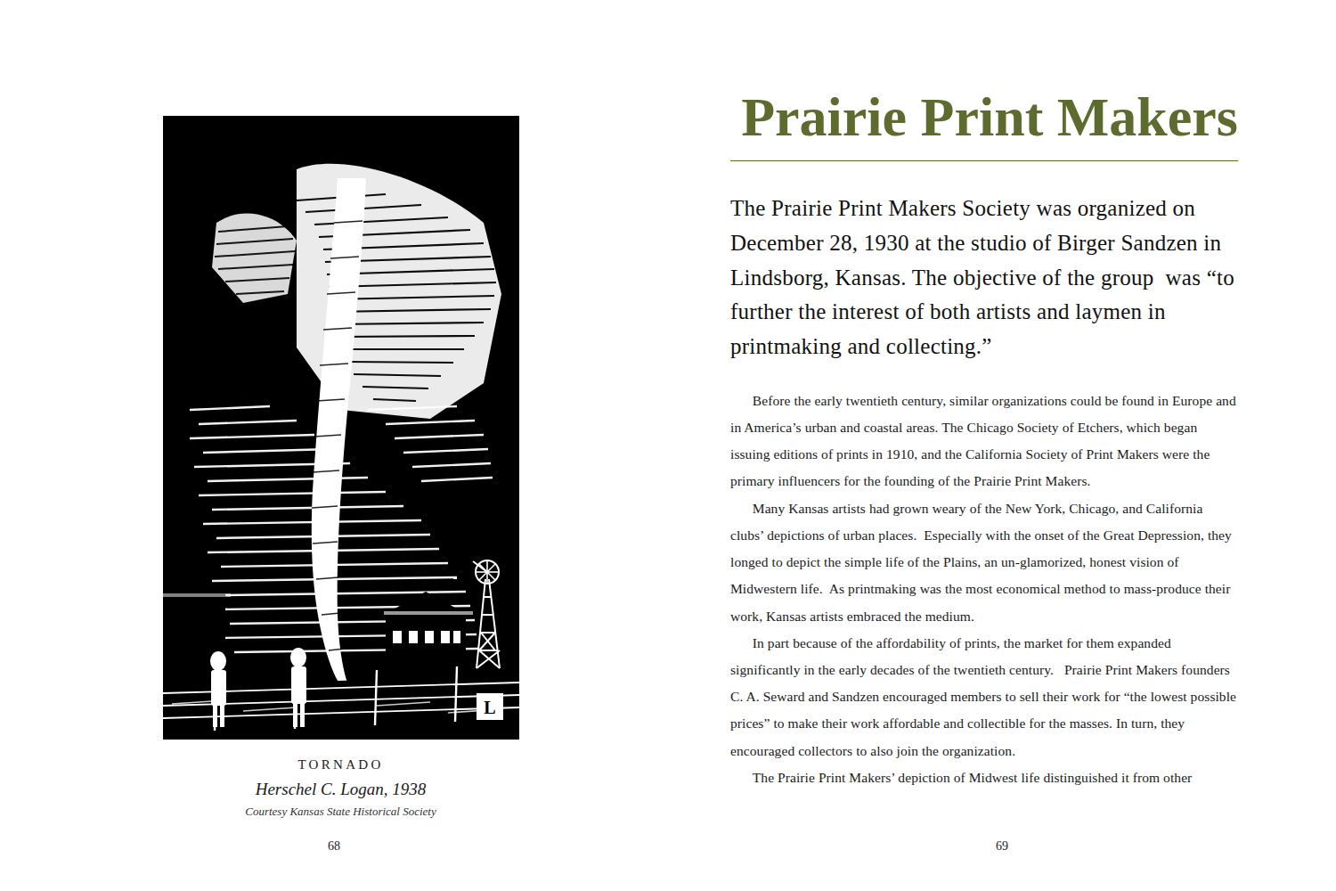L
Tornado
Herschel C. Logan, 1938
Courtesy Kansas State Historical Society
68
Prairie Print Makers
The Prairie Print Makers Society was organized on December 28, 1930 at the studio of Birger Sandzen in Lindsborg, Kansas. The objective of the group was “to further the interest of both artists and laymen in printmaking and collecting.”
Before the early twentieth century, similar organizations could be found in Europe and in America’s urban and coastal areas. The Chicago Society of Etchers, which began issuing editions of prints in 1910, and the California Society of Print Makers were the primary influencers for the founding of the Prairie Print Makers.
Many Kansas artists had grown weary of the New York, Chicago, and California clubs’ depictions of urban places. Especially with the onset of the Great Depression, they longed to depict the simple life of the Plains, an un-glamorized, honest vision of Midwestern life. As printmaking was the most economical method to mass-produce their work, Kansas artists embraced the medium.
In part because of the affordability of prints, the market for them expanded significantly in the early decades of the twentieth century. Prairie Print Makers founders C. A. Seward and Sandzen encouraged members to sell their work for “the lowest possible prices” to make their work affordable and collectible for the masses. In turn, they encouraged collectors to also join the organization.
The Prairie Print Makers’ depiction of Midwest life distinguished it from other
69